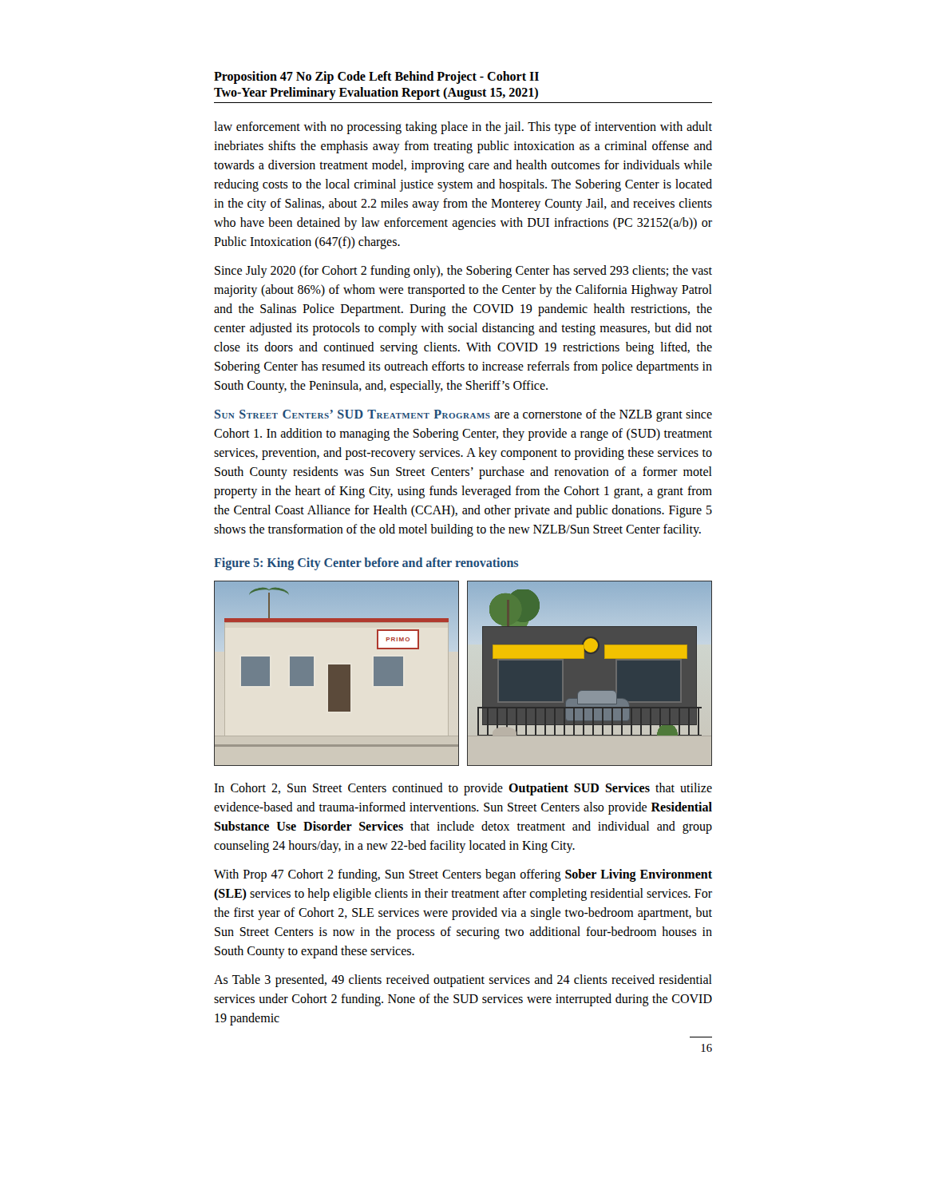Proposition 47 No Zip Code Left Behind Project - Cohort II
Two-Year Preliminary Evaluation Report (August 15, 2021)
law enforcement with no processing taking place in the jail. This type of intervention with adult inebriates shifts the emphasis away from treating public intoxication as a criminal offense and towards a diversion treatment model, improving care and health outcomes for individuals while reducing costs to the local criminal justice system and hospitals. The Sobering Center is located in the city of Salinas, about 2.2 miles away from the Monterey County Jail, and receives clients who have been detained by law enforcement agencies with DUI infractions (PC 32152(a/b)) or Public Intoxication (647(f)) charges.
Since July 2020 (for Cohort 2 funding only), the Sobering Center has served 293 clients; the vast majority (about 86%) of whom were transported to the Center by the California Highway Patrol and the Salinas Police Department. During the COVID 19 pandemic health restrictions, the center adjusted its protocols to comply with social distancing and testing measures, but did not close its doors and continued serving clients. With COVID 19 restrictions being lifted, the Sobering Center has resumed its outreach efforts to increase referrals from police departments in South County, the Peninsula, and, especially, the Sheriff’s Office.
Sun Street Centers’ SUD Treatment Programs are a cornerstone of the NZLB grant since Cohort 1. In addition to managing the Sobering Center, they provide a range of (SUD) treatment services, prevention, and post-recovery services. A key component to providing these services to South County residents was Sun Street Centers’ purchase and renovation of a former motel property in the heart of King City, using funds leveraged from the Cohort 1 grant, a grant from the Central Coast Alliance for Health (CCAH), and other private and public donations. Figure 5 shows the transformation of the old motel building to the new NZLB/Sun Street Center facility.
Figure 5: King City Center before and after renovations
PRIMO
In Cohort 2, Sun Street Centers continued to provide Outpatient SUD Services that utilize evidence-based and trauma-informed interventions. Sun Street Centers also provide Residential Substance Use Disorder Services that include detox treatment and individual and group counseling 24 hours/day, in a new 22-bed facility located in King City.
With Prop 47 Cohort 2 funding, Sun Street Centers began offering Sober Living Environment (SLE) services to help eligible clients in their treatment after completing residential services. For the first year of Cohort 2, SLE services were provided via a single two-bedroom apartment, but Sun Street Centers is now in the process of securing two additional four-bedroom houses in South County to expand these services.
As Table 3 presented, 49 clients received outpatient services and 24 clients received residential services under Cohort 2 funding. None of the SUD services were interrupted during the COVID 19 pandemic
16